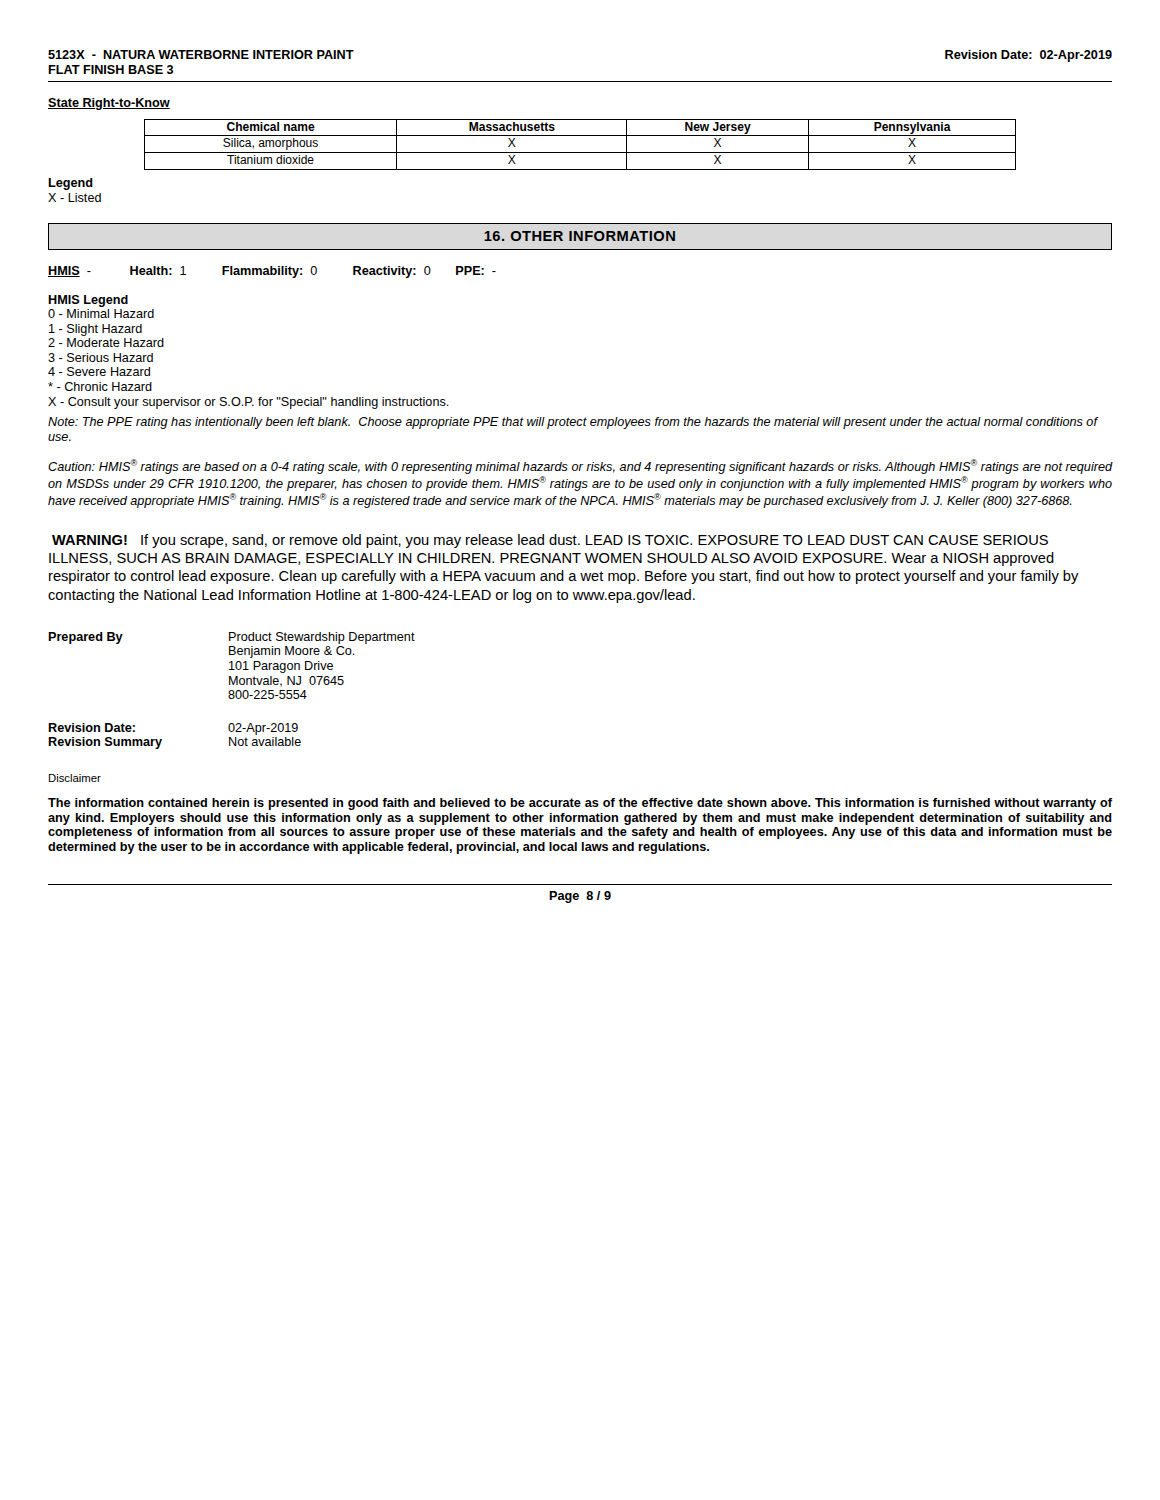5123X - NATURA WATERBORNE INTERIOR PAINT
FLAT FINISH BASE 3
Revision Date: 02-Apr-2019
State Right-to-Know
| Chemical name | Massachusetts | New Jersey | Pennsylvania |
| --- | --- | --- | --- |
| Silica, amorphous | X | X | X |
| Titanium dioxide | X | X | X |
Legend
X - Listed
16. OTHER INFORMATION
HMIS - Health: 1 Flammability: 0 Reactivity: 0 PPE: -
HMIS Legend
0 - Minimal Hazard
1 - Slight Hazard
2 - Moderate Hazard
3 - Serious Hazard
4 - Severe Hazard
* - Chronic Hazard
X - Consult your supervisor or S.O.P. for "Special" handling instructions.
Note: The PPE rating has intentionally been left blank. Choose appropriate PPE that will protect employees from the hazards the material will present under the actual normal conditions of use.
Caution: HMIS® ratings are based on a 0-4 rating scale, with 0 representing minimal hazards or risks, and 4 representing significant hazards or risks. Although HMIS® ratings are not required on MSDSs under 29 CFR 1910.1200, the preparer, has chosen to provide them. HMIS® ratings are to be used only in conjunction with a fully implemented HMIS® program by workers who have received appropriate HMIS® training. HMIS® is a registered trade and service mark of the NPCA. HMIS® materials may be purchased exclusively from J. J. Keller (800) 327-6868.
WARNING! If you scrape, sand, or remove old paint, you may release lead dust. LEAD IS TOXIC. EXPOSURE TO LEAD DUST CAN CAUSE SERIOUS ILLNESS, SUCH AS BRAIN DAMAGE, ESPECIALLY IN CHILDREN. PREGNANT WOMEN SHOULD ALSO AVOID EXPOSURE. Wear a NIOSH approved respirator to control lead exposure. Clean up carefully with a HEPA vacuum and a wet mop. Before you start, find out how to protect yourself and your family by contacting the National Lead Information Hotline at 1-800-424-LEAD or log on to www.epa.gov/lead.
| Prepared By | Product Stewardship Department Benjamin Moore & Co. 101 Paragon Drive Montvale, NJ 07645 800-225-5554 |
| Revision Date: | 02-Apr-2019 |
| Revision Summary | Not available |
Disclaimer
The information contained herein is presented in good faith and believed to be accurate as of the effective date shown above. This information is furnished without warranty of any kind. Employers should use this information only as a supplement to other information gathered by them and must make independent determination of suitability and completeness of information from all sources to assure proper use of these materials and the safety and health of employees. Any use of this data and information must be determined by the user to be in accordance with applicable federal, provincial, and local laws and regulations.
Page 8 / 9